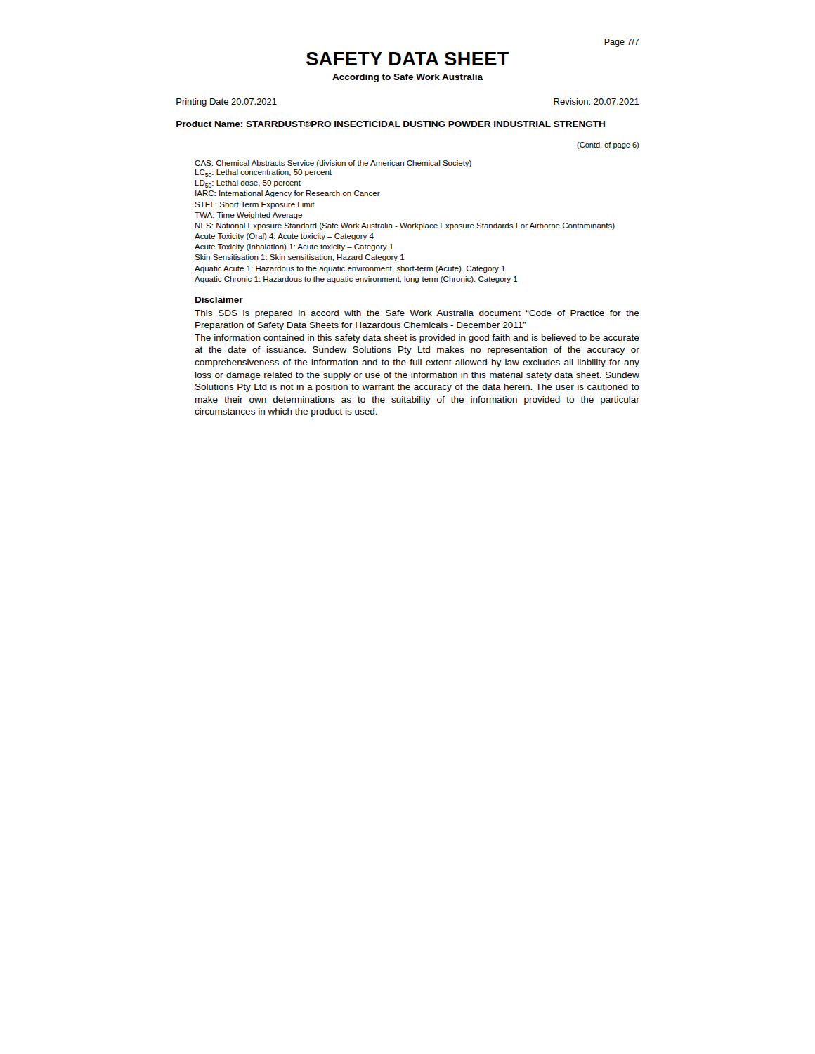Page 7/7
SAFETY DATA SHEET
According to Safe Work Australia
Printing Date 20.07.2021 Revision: 20.07.2021
Product Name: STARRDUST®PRO INSECTICIDAL DUSTING POWDER INDUSTRIAL STRENGTH
(Contd. of page 6)
CAS: Chemical Abstracts Service (division of the American Chemical Society)
LC50: Lethal concentration, 50 percent
LD50: Lethal dose, 50 percent
IARC: International Agency for Research on Cancer
STEL: Short Term Exposure Limit
TWA: Time Weighted Average
NES: National Exposure Standard (Safe Work Australia - Workplace Exposure Standards For Airborne Contaminants)
Acute Toxicity (Oral) 4: Acute toxicity – Category 4
Acute Toxicity (Inhalation) 1: Acute toxicity – Category 1
Skin Sensitisation 1: Skin sensitisation, Hazard Category 1
Aquatic Acute 1: Hazardous to the aquatic environment, short-term (Acute). Category 1
Aquatic Chronic 1: Hazardous to the aquatic environment, long-term (Chronic). Category 1
Disclaimer
This SDS is prepared in accord with the Safe Work Australia document “Code of Practice for the Preparation of Safety Data Sheets for Hazardous Chemicals - December 2011”
The information contained in this safety data sheet is provided in good faith and is believed to be accurate at the date of issuance. Sundew Solutions Pty Ltd makes no representation of the accuracy or comprehensiveness of the information and to the full extent allowed by law excludes all liability for any loss or damage related to the supply or use of the information in this material safety data sheet. Sundew Solutions Pty Ltd is not in a position to warrant the accuracy of the data herein. The user is cautioned to make their own determinations as to the suitability of the information provided to the particular circumstances in which the product is used.